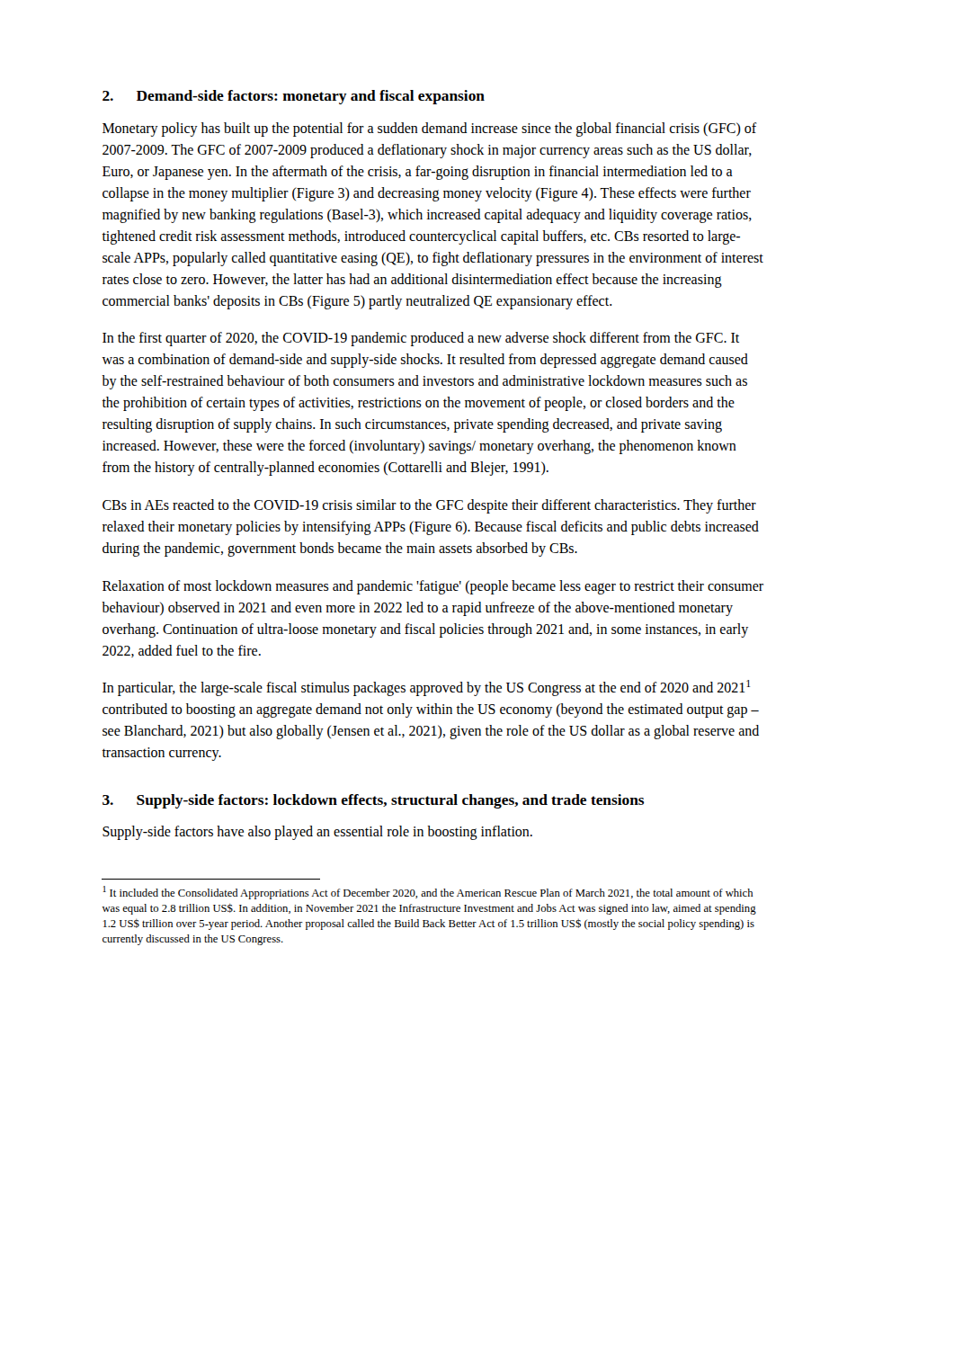2. Demand-side factors: monetary and fiscal expansion
Monetary policy has built up the potential for a sudden demand increase since the global financial crisis (GFC) of 2007-2009. The GFC of 2007-2009 produced a deflationary shock in major currency areas such as the US dollar, Euro, or Japanese yen. In the aftermath of the crisis, a far-going disruption in financial intermediation led to a collapse in the money multiplier (Figure 3) and decreasing money velocity (Figure 4). These effects were further magnified by new banking regulations (Basel-3), which increased capital adequacy and liquidity coverage ratios, tightened credit risk assessment methods, introduced countercyclical capital buffers, etc. CBs resorted to large-scale APPs, popularly called quantitative easing (QE), to fight deflationary pressures in the environment of interest rates close to zero. However, the latter has had an additional disintermediation effect because the increasing commercial banks' deposits in CBs (Figure 5) partly neutralized QE expansionary effect.
In the first quarter of 2020, the COVID-19 pandemic produced a new adverse shock different from the GFC. It was a combination of demand-side and supply-side shocks. It resulted from depressed aggregate demand caused by the self-restrained behaviour of both consumers and investors and administrative lockdown measures such as the prohibition of certain types of activities, restrictions on the movement of people, or closed borders and the resulting disruption of supply chains. In such circumstances, private spending decreased, and private saving increased. However, these were the forced (involuntary) savings/ monetary overhang, the phenomenon known from the history of centrally-planned economies (Cottarelli and Blejer, 1991).
CBs in AEs reacted to the COVID-19 crisis similar to the GFC despite their different characteristics. They further relaxed their monetary policies by intensifying APPs (Figure 6). Because fiscal deficits and public debts increased during the pandemic, government bonds became the main assets absorbed by CBs.
Relaxation of most lockdown measures and pandemic 'fatigue' (people became less eager to restrict their consumer behaviour) observed in 2021 and even more in 2022 led to a rapid unfreeze of the above-mentioned monetary overhang. Continuation of ultra-loose monetary and fiscal policies through 2021 and, in some instances, in early 2022, added fuel to the fire.
In particular, the large-scale fiscal stimulus packages approved by the US Congress at the end of 2020 and 20211 contributed to boosting an aggregate demand not only within the US economy (beyond the estimated output gap – see Blanchard, 2021) but also globally (Jensen et al., 2021), given the role of the US dollar as a global reserve and transaction currency.
3. Supply-side factors: lockdown effects, structural changes, and trade tensions
Supply-side factors have also played an essential role in boosting inflation.
1 It included the Consolidated Appropriations Act of December 2020, and the American Rescue Plan of March 2021, the total amount of which was equal to 2.8 trillion US$. In addition, in November 2021 the Infrastructure Investment and Jobs Act was signed into law, aimed at spending 1.2 US$ trillion over 5-year period. Another proposal called the Build Back Better Act of 1.5 trillion US$ (mostly the social policy spending) is currently discussed in the US Congress.